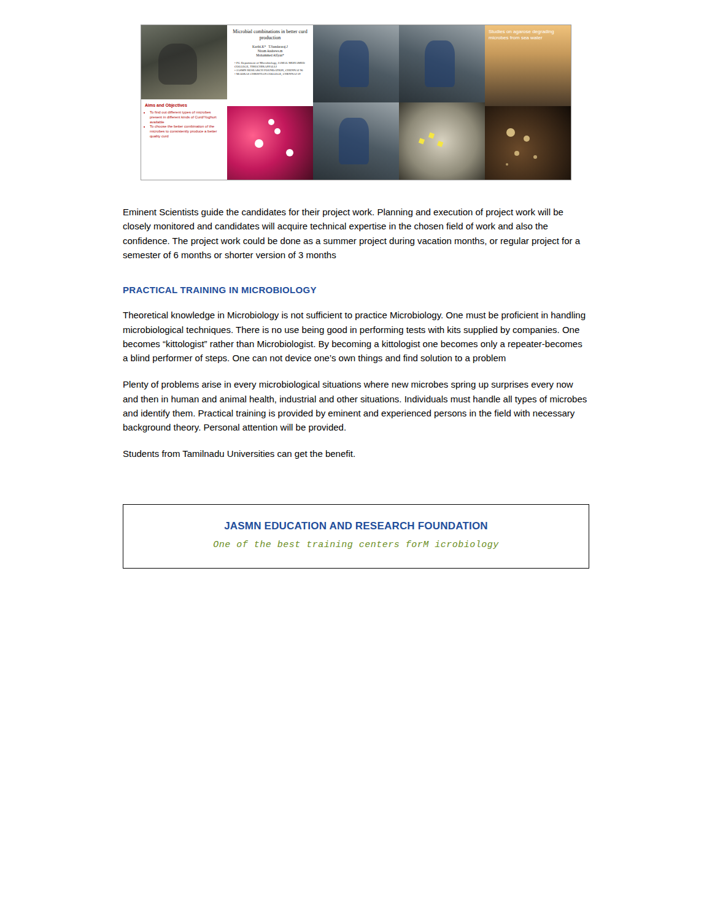Aims and Objectives
To find out different types of microbes present in different kinds of Curd/Yoghurt available
To choose the better combination of the microbes to consistently produce a better quality curd
Microbial combinations in better curd production
Karthi.K* T.Sundararaj.J
Niram Andrews.m
Mohammed Alfyan*
• PG Department of Microbiology, JAMAL MOHAMED COLLEGE, TIRUCHIRAPPALLI
• JASMN RESEARCH FOUNDATION, CHENNAI 96
• MADRAS CHRISTIAN COLLEGE, CHENNAI 59
Studies on agarose degrading microbes from sea water
Eminent Scientists guide the candidates for their project work. Planning and execution of project work will be closely monitored and candidates will acquire technical expertise in the chosen field of work and also the confidence. The project work could be done as a summer project during vacation months, or regular project for a semester of 6 months or shorter version of 3 months
PRACTICAL TRAINING IN MICROBIOLOGY
Theoretical knowledge in Microbiology is not sufficient to practice Microbiology. One must be proficient in handling microbiological techniques. There is no use being good in performing tests with kits supplied by companies. One becomes “kittologist” rather than Microbiologist. By becoming a kittologist one becomes only a repeater-becomes a blind performer of steps. One can not device one’s own things and find solution to a problem
Plenty of problems arise in every microbiological situations where new microbes spring up surprises every now and then in human and animal health, industrial and other situations. Individuals must handle all types of microbes and identify them. Practical training is provided by eminent and experienced persons in the field with necessary background theory. Personal attention will be provided.
Students from Tamilnadu Universities can get the benefit.
JASMN EDUCATION AND RESEARCH FOUNDATION
One of the best training centers forM icrobiology